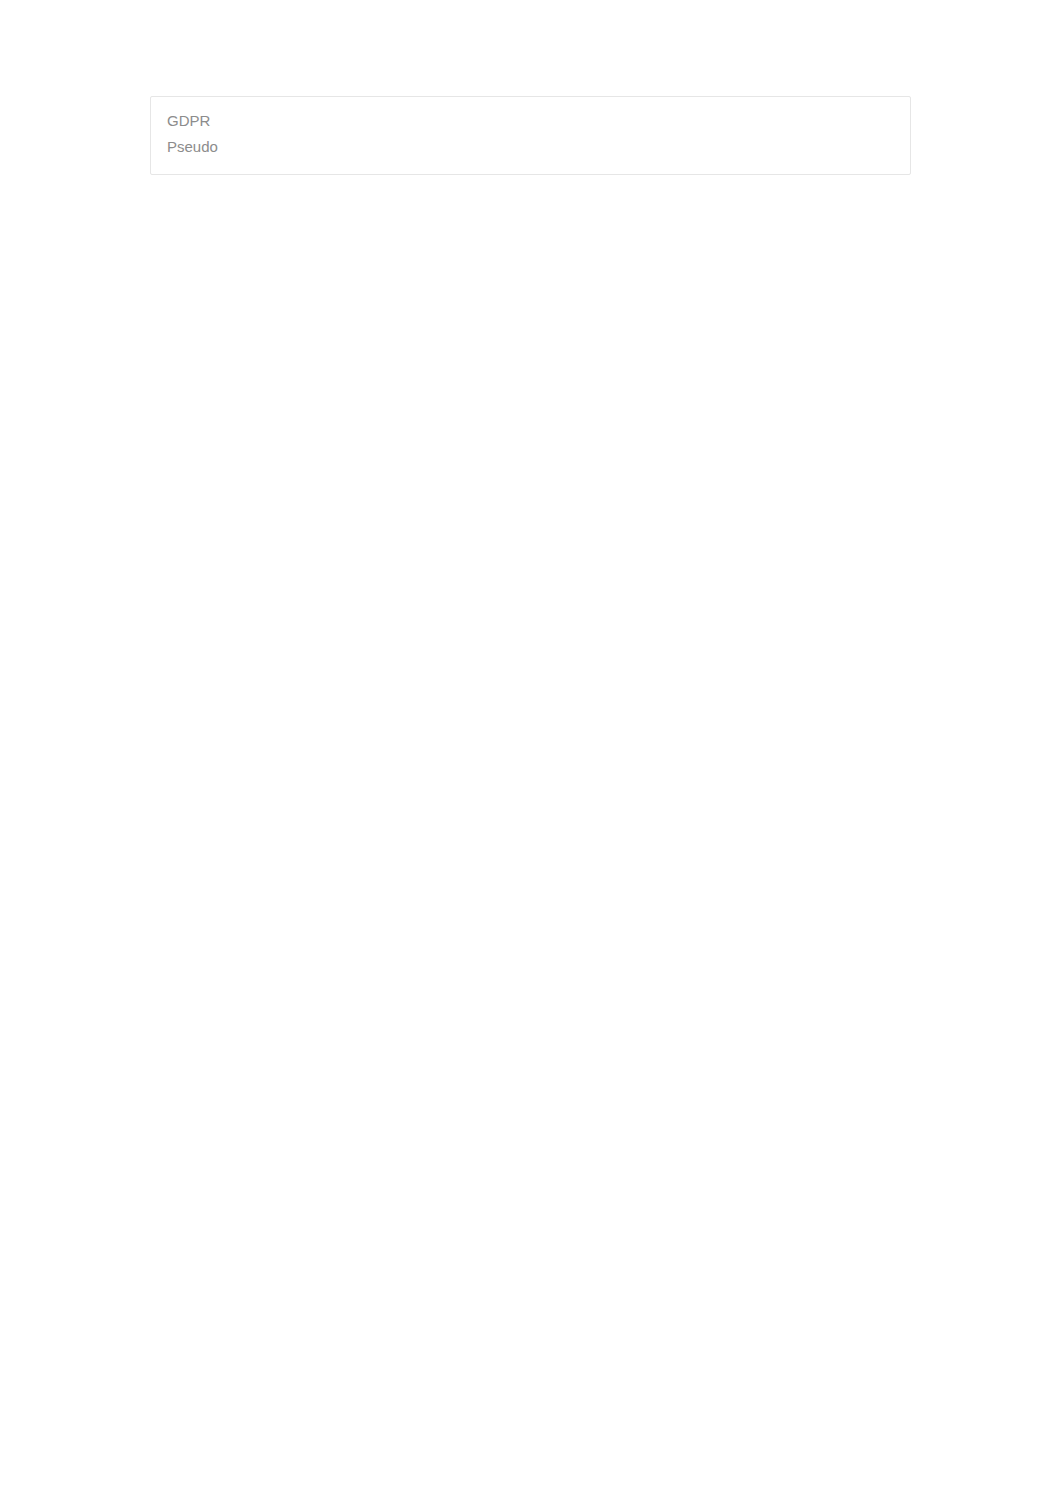GDPR
Pseudo